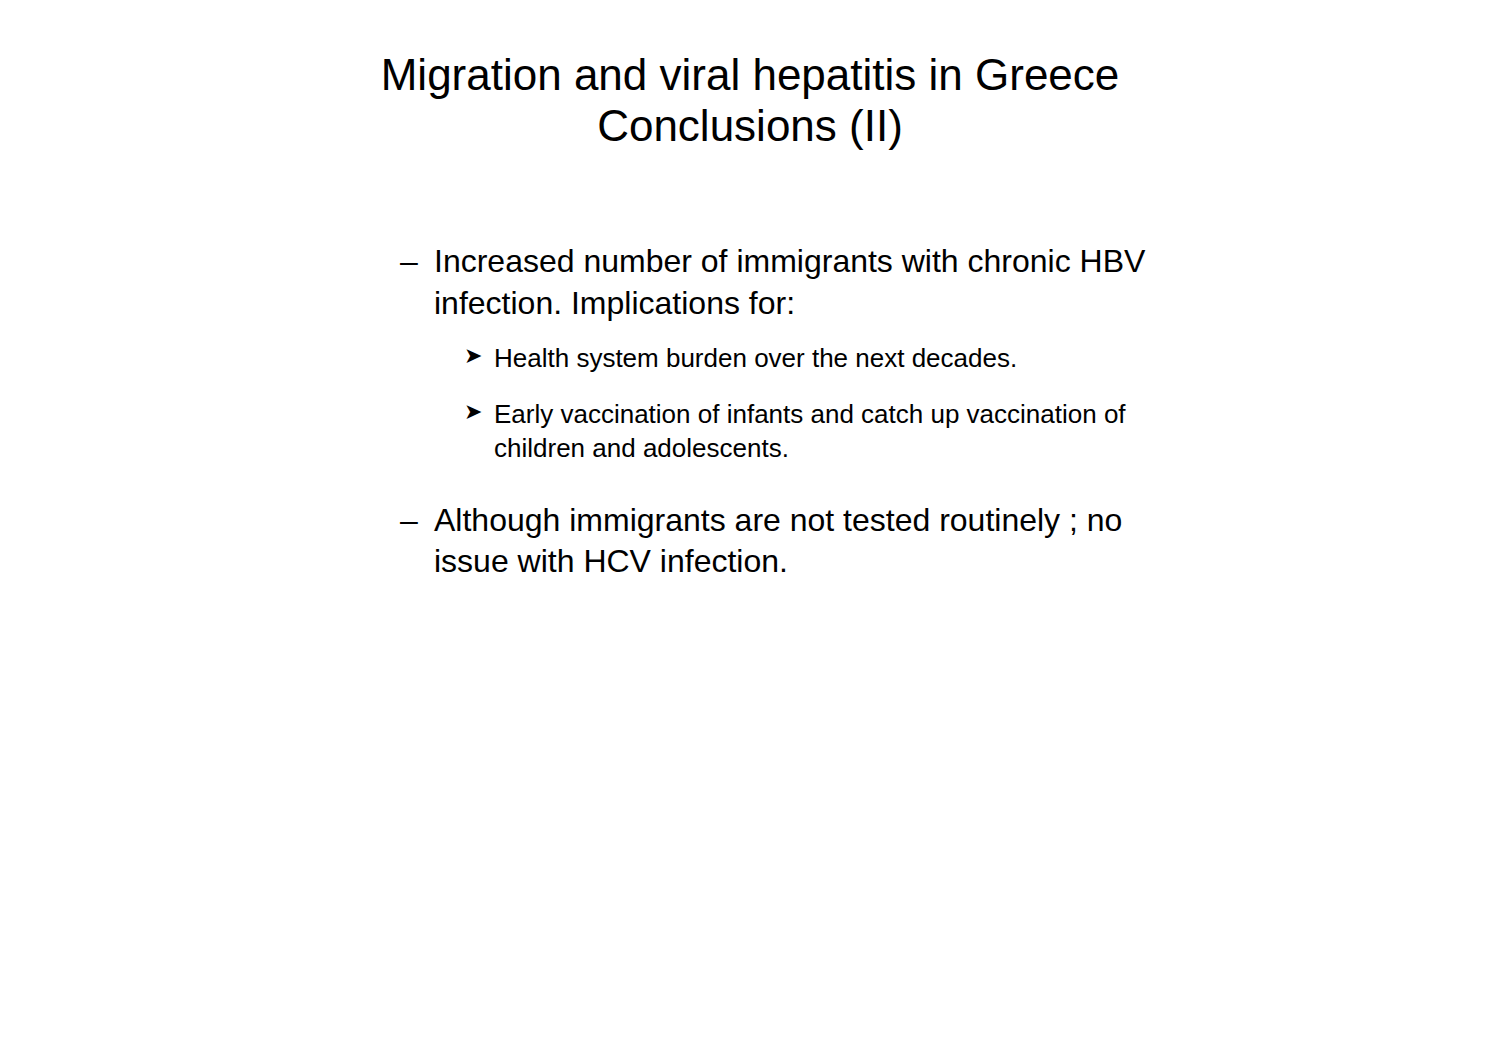Migration and viral hepatitis in Greece
Conclusions (II)
Increased number of immigrants with chronic HBV infection. Implications for:
Health system burden over the next decades.
Early vaccination of infants and catch up vaccination of children and adolescents.
Although immigrants are not tested routinely ; no issue with HCV infection.